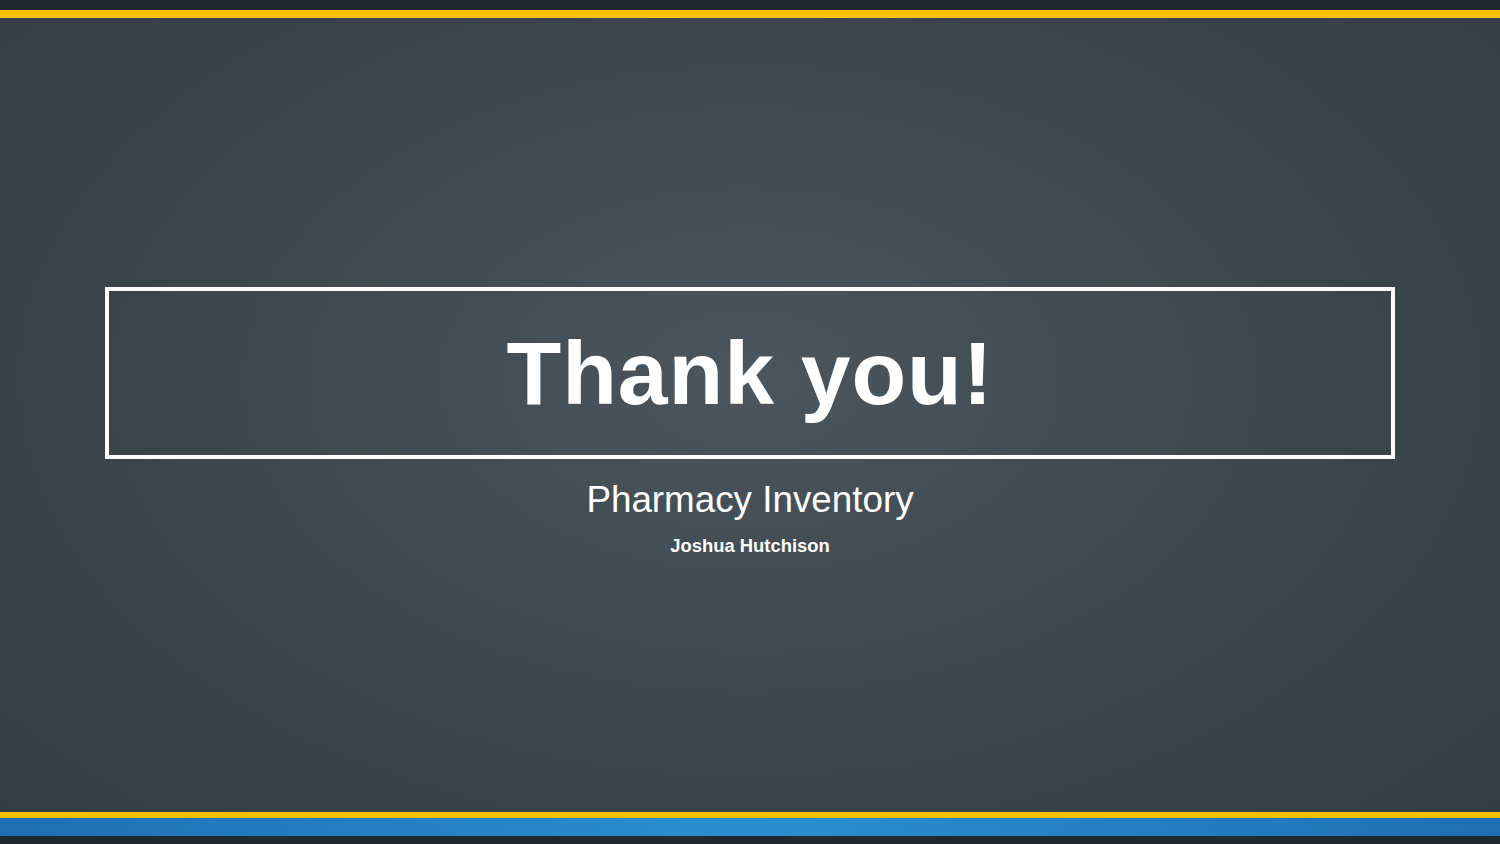Thank you!
Pharmacy Inventory
Joshua Hutchison